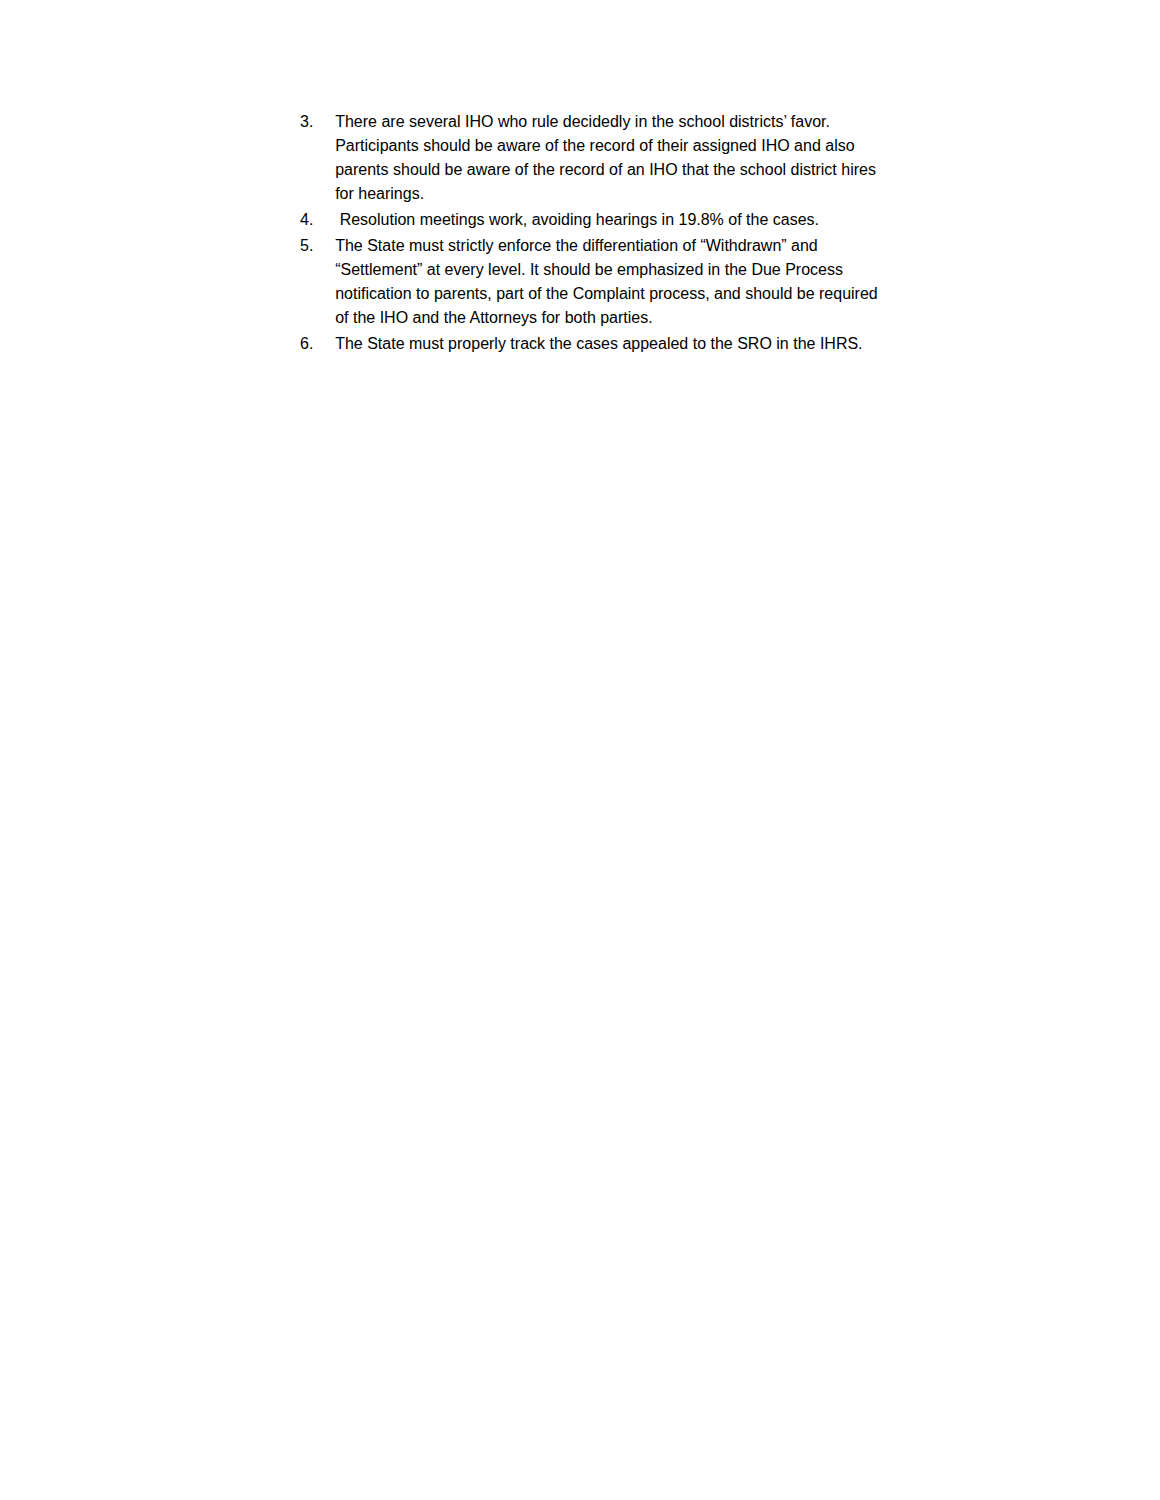There are several IHO who rule decidedly in the school districts’ favor. Participants should be aware of the record of their assigned IHO and also parents should be aware of the record of an IHO that the school district hires for hearings.
Resolution meetings work, avoiding hearings in 19.8% of the cases.
The State must strictly enforce the differentiation of “Withdrawn” and “Settlement” at every level. It should be emphasized in the Due Process notification to parents, part of the Complaint process, and should be required of the IHO and the Attorneys for both parties.
The State must properly track the cases appealed to the SRO in the IHRS.